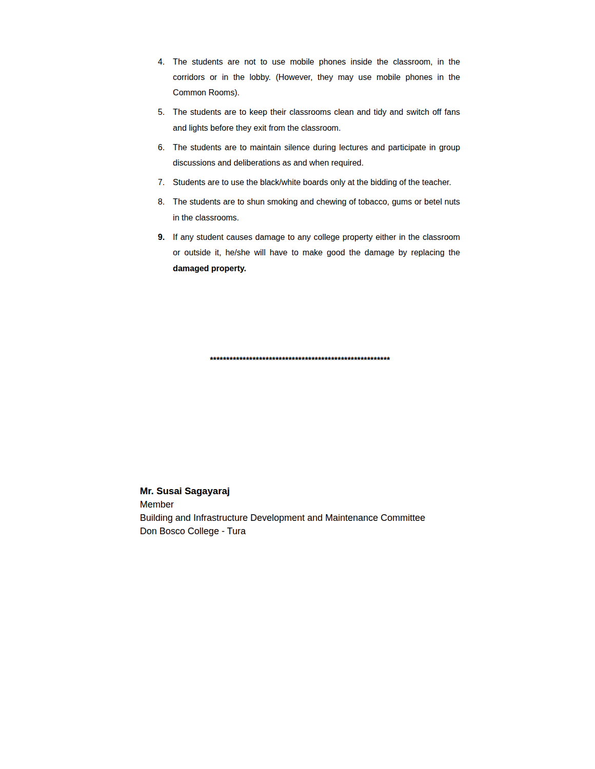The students are not to use mobile phones inside the classroom, in the corridors or in the lobby. (However, they may use mobile phones in the Common Rooms).
The students are to keep their classrooms clean and tidy and switch off fans and lights before they exit from the classroom.
The students are to maintain silence during lectures and participate in group discussions and deliberations as and when required.
Students are to use the black/white boards only at the bidding of the teacher.
The students are to shun smoking and chewing of tobacco, gums or betel nuts in the classrooms.
If any student causes damage to any college property either in the classroom or outside it, he/she will have to make good the damage by replacing the damaged property.
*******************************************************
Mr. Susai Sagayaraj
Member
Building and Infrastructure Development and Maintenance Committee
Don Bosco College - Tura